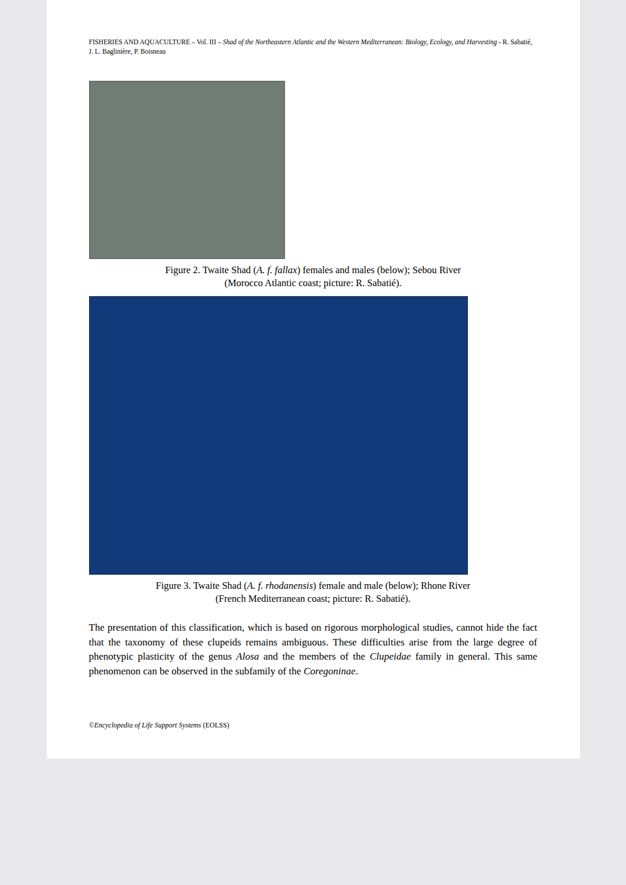FISHERIES AND AQUACULTURE – Vol. III – Shad of the Northeastern Atlantic and the Western Mediterranean: Biology, Ecology, and Harvesting - R. Sabatié, J. L. Baglinière, P. Boisneau
Figure 2. Twaite Shad (A. f. fallax) females and males (below); Sebou River
(Morocco Atlantic coast; picture: R. Sabatié).
Figure 3. Twaite Shad (A. f. rhodanensis) female and male (below); Rhone River
(French Mediterranean coast; picture: R. Sabatié).
The presentation of this classification, which is based on rigorous morphological studies, cannot hide the fact that the taxonomy of these clupeids remains ambiguous. These difficulties arise from the large degree of phenotypic plasticity of the genus Alosa and the members of the Clupeidae family in general. This same phenomenon can be observed in the subfamily of the Coregoninae.
©Encyclopedia of Life Support Systems (EOLSS)